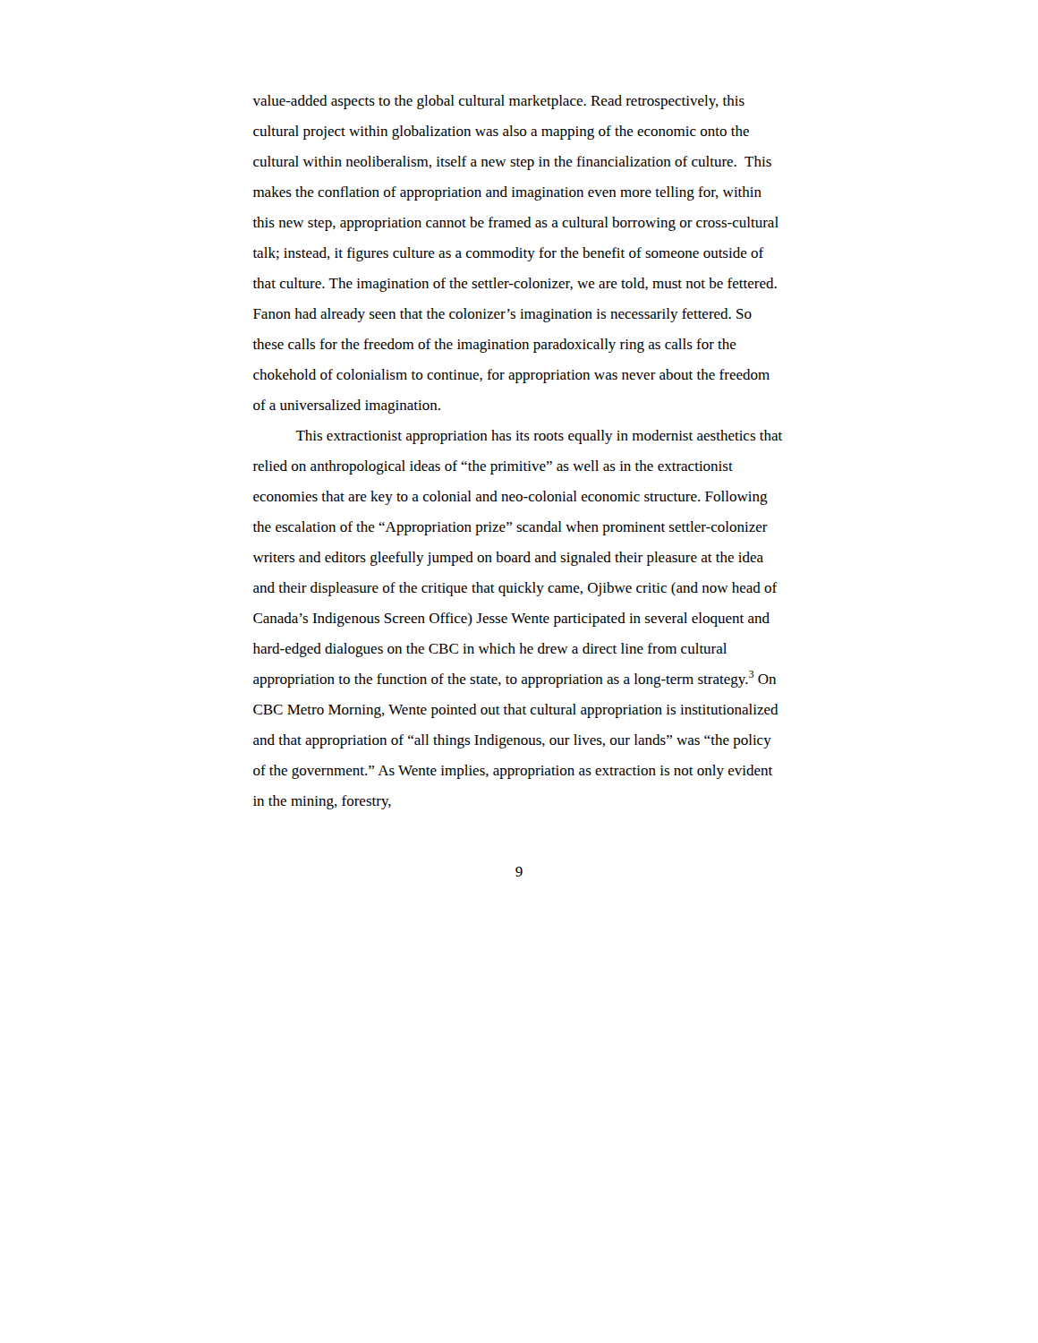value-added aspects to the global cultural marketplace. Read retrospectively, this cultural project within globalization was also a mapping of the economic onto the cultural within neoliberalism, itself a new step in the financialization of culture. This makes the conflation of appropriation and imagination even more telling for, within this new step, appropriation cannot be framed as a cultural borrowing or cross-cultural talk; instead, it figures culture as a commodity for the benefit of someone outside of that culture. The imagination of the settler-colonizer, we are told, must not be fettered. Fanon had already seen that the colonizer’s imagination is necessarily fettered. So these calls for the freedom of the imagination paradoxically ring as calls for the chokehold of colonialism to continue, for appropriation was never about the freedom of a universalized imagination.
This extractionist appropriation has its roots equally in modernist aesthetics that relied on anthropological ideas of “the primitive” as well as in the extractionist economies that are key to a colonial and neo-colonial economic structure. Following the escalation of the “Appropriation prize” scandal when prominent settler-colonizer writers and editors gleefully jumped on board and signaled their pleasure at the idea and their displeasure of the critique that quickly came, Ojibwe critic (and now head of Canada’s Indigenous Screen Office) Jesse Wente participated in several eloquent and hard-edged dialogues on the CBC in which he drew a direct line from cultural appropriation to the function of the state, to appropriation as a long-term strategy.3 On CBC Metro Morning, Wente pointed out that cultural appropriation is institutionalized and that appropriation of “all things Indigenous, our lives, our lands” was “the policy of the government.” As Wente implies, appropriation as extraction is not only evident in the mining, forestry,
9